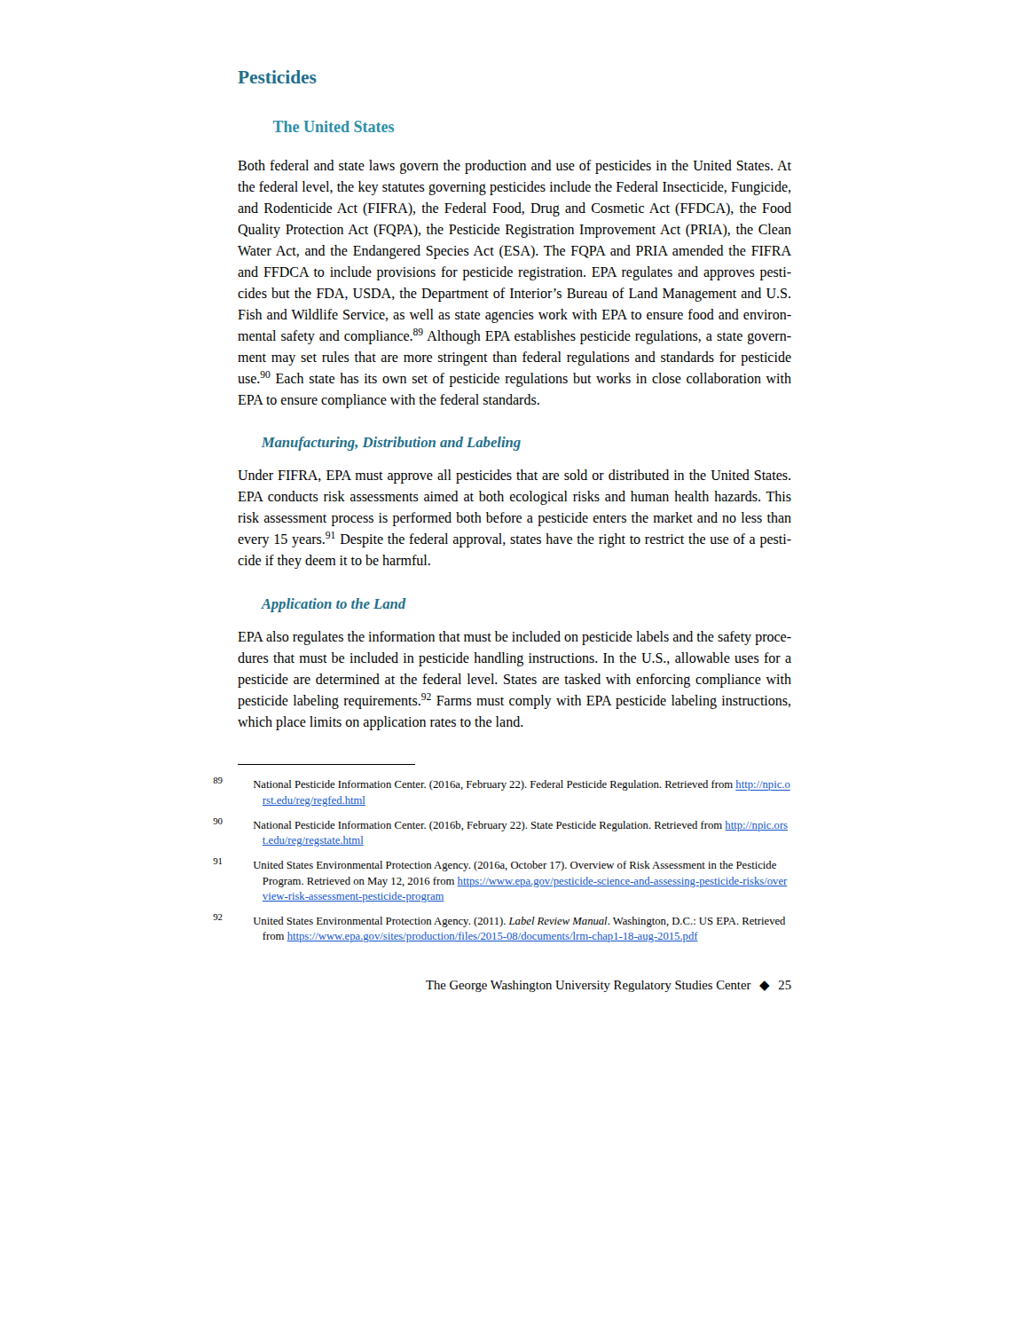Pesticides
The United States
Both federal and state laws govern the production and use of pesticides in the United States. At the federal level, the key statutes governing pesticides include the Federal Insecticide, Fungicide, and Rodenticide Act (FIFRA), the Federal Food, Drug and Cosmetic Act (FFDCA), the Food Quality Protection Act (FQPA), the Pesticide Registration Improvement Act (PRIA), the Clean Water Act, and the Endangered Species Act (ESA). The FQPA and PRIA amended the FIFRA and FFDCA to include provisions for pesticide registration. EPA regulates and approves pesticides but the FDA, USDA, the Department of Interior’s Bureau of Land Management and U.S. Fish and Wildlife Service, as well as state agencies work with EPA to ensure food and environmental safety and compliance.89 Although EPA establishes pesticide regulations, a state government may set rules that are more stringent than federal regulations and standards for pesticide use.90 Each state has its own set of pesticide regulations but works in close collaboration with EPA to ensure compliance with the federal standards.
Manufacturing, Distribution and Labeling
Under FIFRA, EPA must approve all pesticides that are sold or distributed in the United States. EPA conducts risk assessments aimed at both ecological risks and human health hazards. This risk assessment process is performed both before a pesticide enters the market and no less than every 15 years.91 Despite the federal approval, states have the right to restrict the use of a pesticide if they deem it to be harmful.
Application to the Land
EPA also regulates the information that must be included on pesticide labels and the safety procedures that must be included in pesticide handling instructions. In the U.S., allowable uses for a pesticide are determined at the federal level. States are tasked with enforcing compliance with pesticide labeling requirements.92 Farms must comply with EPA pesticide labeling instructions, which place limits on application rates to the land.
89 National Pesticide Information Center. (2016a, February 22). Federal Pesticide Regulation. Retrieved from http://npic.orst.edu/reg/regfed.html
90 National Pesticide Information Center. (2016b, February 22). State Pesticide Regulation. Retrieved from http://npic.orst.edu/reg/regstate.html
91 United States Environmental Protection Agency. (2016a, October 17). Overview of Risk Assessment in the Pesticide Program. Retrieved on May 12, 2016 from https://www.epa.gov/pesticide-science-and-assessing-pesticide-risks/overview-risk-assessment-pesticide-program
92 United States Environmental Protection Agency. (2011). Label Review Manual. Washington, D.C.: US EPA. Retrieved from https://www.epa.gov/sites/production/files/2015-08/documents/lrm-chap1-18-aug-2015.pdf
The George Washington University Regulatory Studies Center ◆ 25